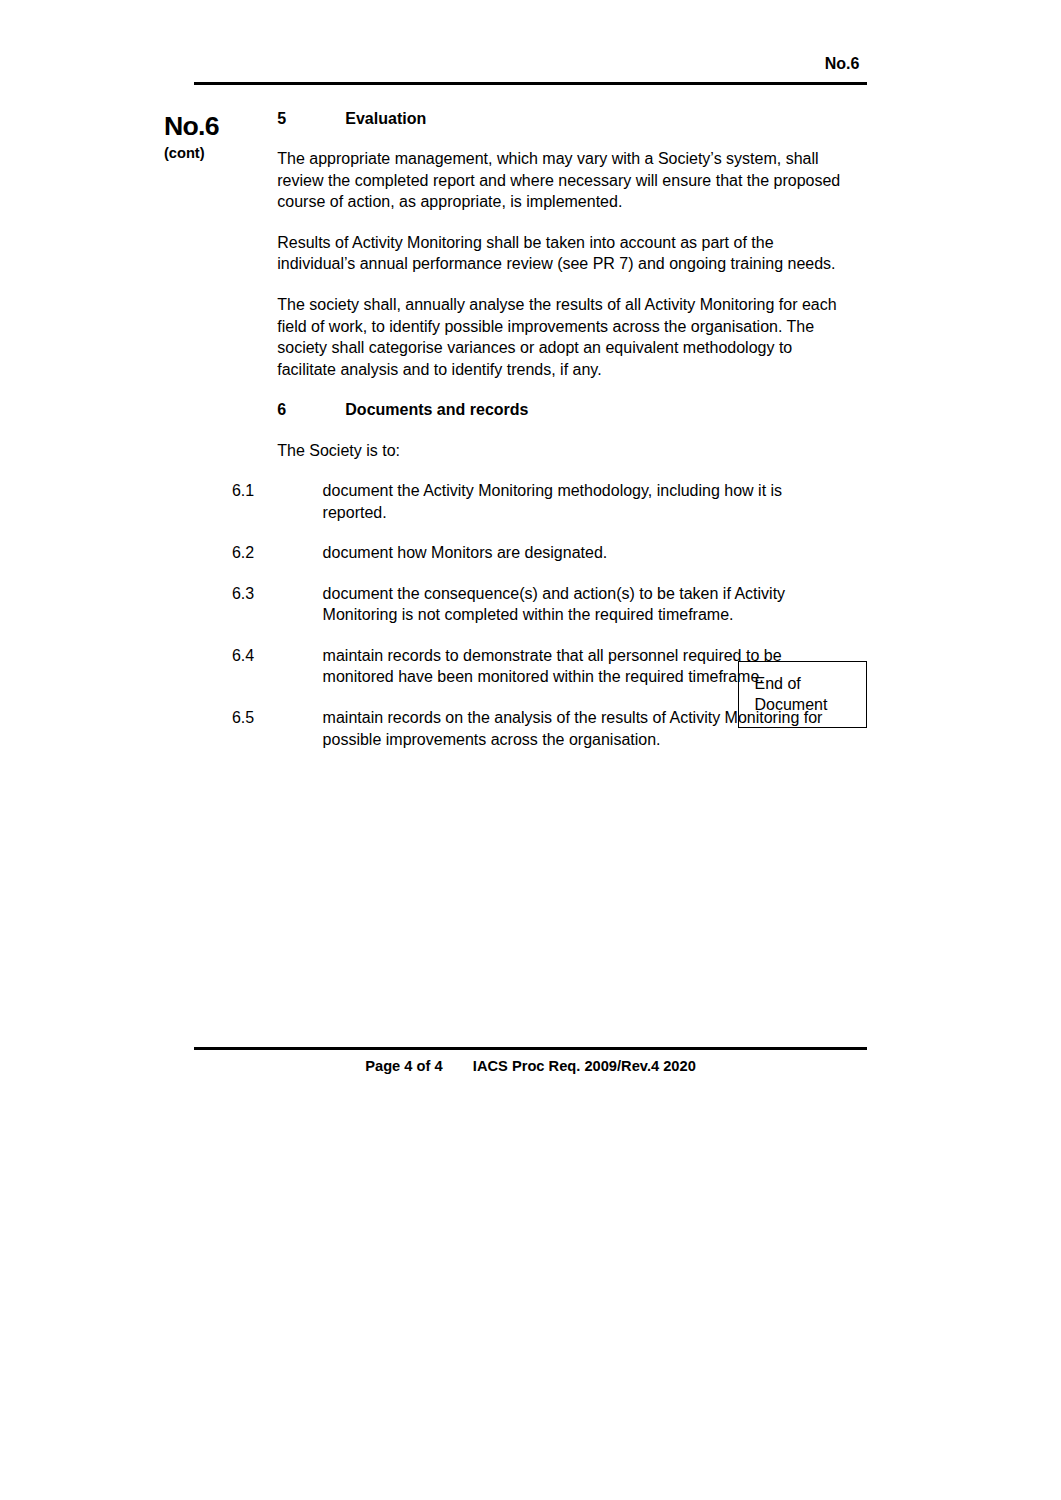No.6
No.6
(cont)
5 Evaluation
The appropriate management, which may vary with a Society’s system, shall review the completed report and where necessary will ensure that the proposed course of action, as appropriate, is implemented.
Results of Activity Monitoring shall be taken into account as part of the individual’s annual performance review (see PR 7) and ongoing training needs.
The society shall, annually analyse the results of all Activity Monitoring for each field of work, to identify possible improvements across the organisation. The society shall categorise variances or adopt an equivalent methodology to facilitate analysis and to identify trends, if any.
6 Documents and records
The Society is to:
6.1document the Activity Monitoring methodology, including how it is reported.
6.2document how Monitors are designated.
6.3document the consequence(s) and action(s) to be taken if Activity Monitoring is not completed within the required timeframe.
6.4maintain records to demonstrate that all personnel required to be monitored have been monitored within the required timeframe.
6.5maintain records on the analysis of the results of Activity Monitoring for possible improvements across the organisation.
End of Document
Page 4 of 4 IACS Proc Req. 2009/Rev.4 2020